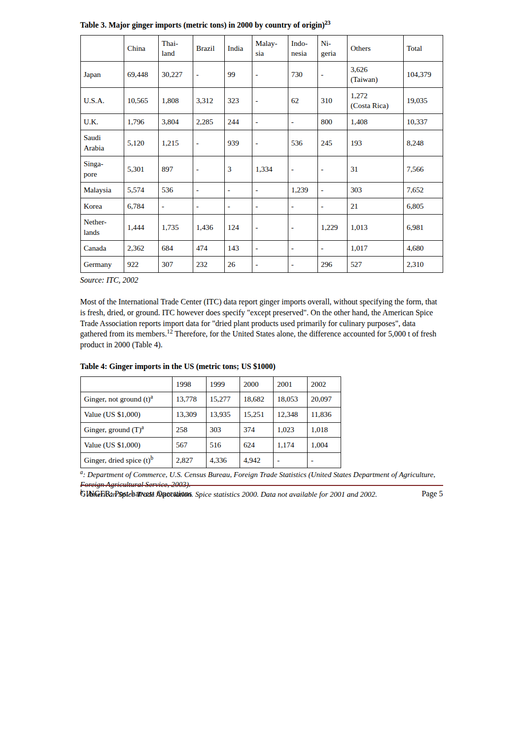Table 3. Major ginger imports (metric tons) in 2000 by country of origin)23
| | China | Thai- land | Brazil | India | Malay- sia | Indo- nesia | Ni- geria | Others | Total |
| --- | --- | --- | --- | --- | --- | --- | --- | --- | --- |
| Japan | 69,448 | 30,227 | - | 99 | - | 730 | - | 3,626 (Taiwan) | 104,379 |
| U.S.A. | 10,565 | 1,808 | 3,312 | 323 | - | 62 | 310 | 1,272 (Costa Rica) | 19,035 |
| U.K. | 1,796 | 3,804 | 2,285 | 244 | - | - | 800 | 1,408 | 10,337 |
| Saudi Arabia | 5,120 | 1,215 | - | 939 | - | 536 | 245 | 193 | 8,248 |
| Singa- pore | 5,301 | 897 | - | 3 | 1,334 | - | - | 31 | 7,566 |
| Malaysia | 5,574 | 536 | - | - | - | 1,239 | - | 303 | 7,652 |
| Korea | 6,784 | - | - | - | - | - | - | 21 | 6,805 |
| Nether- lands | 1,444 | 1,735 | 1,436 | 124 | - | - | 1,229 | 1,013 | 6,981 |
| Canada | 2,362 | 684 | 474 | 143 | - | - | - | 1,017 | 4,680 |
| Germany | 922 | 307 | 232 | 26 | - | - | 296 | 527 | 2,310 |
Source: ITC, 2002
Most of the International Trade Center (ITC) data report ginger imports overall, without specifying the form, that is fresh, dried, or ground. ITC however does specify "except preserved". On the other hand, the American Spice Trade Association reports import data for "dried plant products used primarily for culinary purposes", data gathered from its members.12 Therefore, for the United States alone, the difference accounted for 5,000 t of fresh product in 2000 (Table 4).
Table 4: Ginger imports in the US (metric tons; US $1000)
| | 1998 | 1999 | 2000 | 2001 | 2002 |
| Ginger, not ground (t) a | 13,778 | 15,277 | 18,682 | 18,053 | 20,097 |
| Value (US $1,000) | 13,309 | 13,935 | 15,251 | 12,348 | 11,836 |
| Ginger, ground (T) a | 258 | 303 | 374 | 1,023 | 1,018 |
| Value (US $1,000) | 567 | 516 | 624 | 1,174 | 1,004 |
| Ginger, dried spice (t) b | 2,827 | 4,336 | 4,942 | - | - |
a: Department of Commerce, U.S. Census Bureau, Foreign Trade Statistics (United States Department of Agriculture, Foreign Agricultural Service, 2003).
b: American Spice Trade Association. Spice statistics 2000. Data not available for 2001 and 2002.
GINGER: Post-harvest Operations Page 5